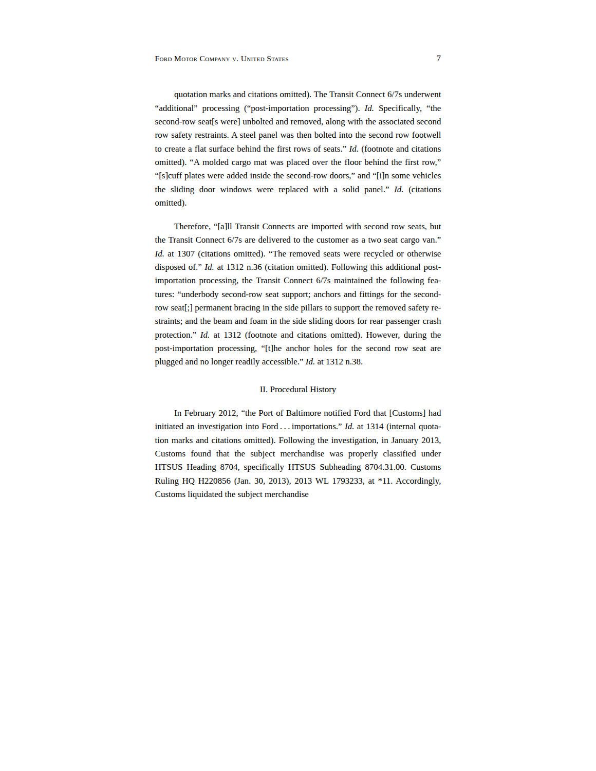Ford Motor Company v. United States 7
quotation marks and citations omitted). The Transit Connect 6/7s underwent “additional” processing (“post-importation processing”). Id. Specifically, “the second-row seat[s were] unbolted and removed, along with the associated second row safety restraints. A steel panel was then bolted into the second row footwell to create a flat surface behind the first rows of seats.” Id. (footnote and citations omitted). “A molded cargo mat was placed over the floor behind the first row,” “[s]cuff plates were added inside the second-row doors,” and “[i]n some vehicles the sliding door windows were replaced with a solid panel.” Id. (citations omitted).
Therefore, “[a]ll Transit Connects are imported with second row seats, but the Transit Connect 6/7s are delivered to the customer as a two seat cargo van.” Id. at 1307 (citations omitted). “The removed seats were recycled or otherwise disposed of.” Id. at 1312 n.36 (citation omitted). Following this additional post-importation processing, the Transit Connect 6/7s maintained the following features: “underbody second-row seat support; anchors and fittings for the second-row seat[;] permanent bracing in the side pillars to support the removed safety restraints; and the beam and foam in the side sliding doors for rear passenger crash protection.” Id. at 1312 (footnote and citations omitted). However, during the post-importation processing, “[t]he anchor holes for the second row seat are plugged and no longer readily accessible.” Id. at 1312 n.38.
II. Procedural History
In February 2012, “the Port of Baltimore notified Ford that [Customs] had initiated an investigation into Ford . . . importations.” Id. at 1314 (internal quotation marks and citations omitted). Following the investigation, in January 2013, Customs found that the subject merchandise was properly classified under HTSUS Heading 8704, specifically HTSUS Subheading 8704.31.00. Customs Ruling HQ H220856 (Jan. 30, 2013), 2013 WL 1793233, at *11. Accordingly, Customs liquidated the subject merchandise